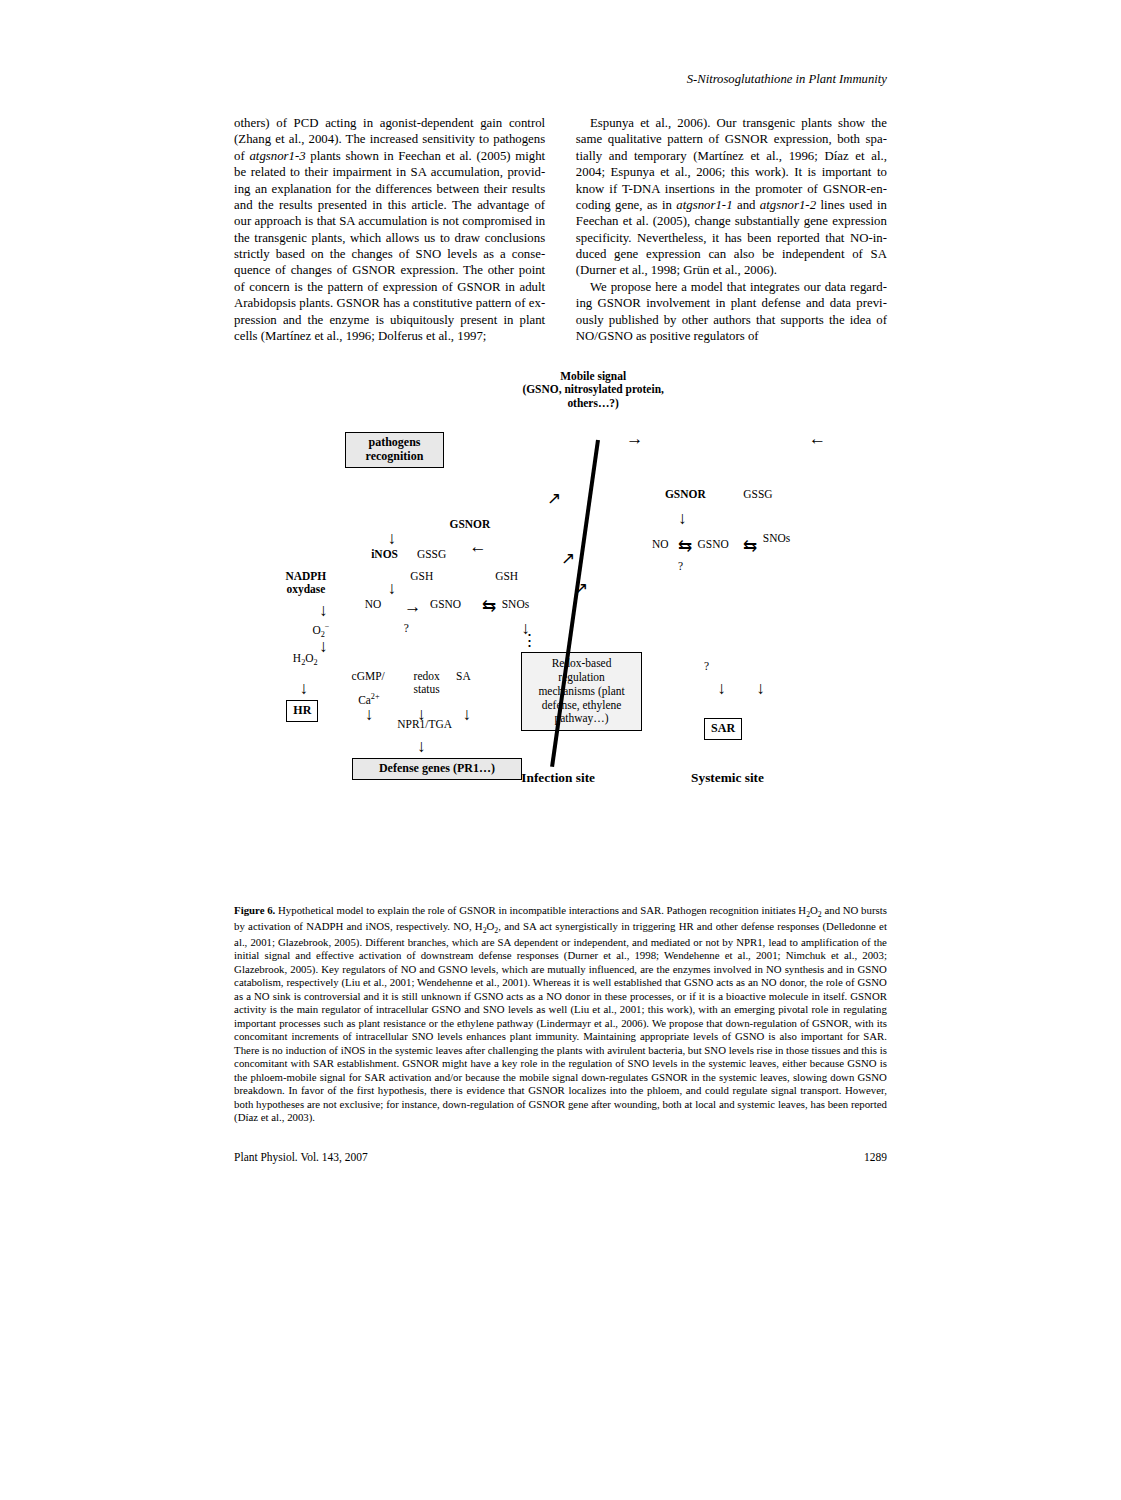S-Nitrosoglutathione in Plant Immunity
others) of PCD acting in agonist-dependent gain control (Zhang et al., 2004). The increased sensitivity to pathogens of atgsnor1-3 plants shown in Feechan et al. (2005) might be related to their impairment in SA accumulation, providing an explanation for the differences between their results and the results presented in this article. The advantage of our approach is that SA accumulation is not compromised in the transgenic plants, which allows us to draw conclusions strictly based on the changes of SNO levels as a consequence of changes of GSNOR expression. The other point of concern is the pattern of expression of GSNOR in adult Arabidopsis plants. GSNOR has a constitutive pattern of expression and the enzyme is ubiquitously present in plant cells (Martínez et al., 1996; Dolferus et al., 1997;
Espunya et al., 2006). Our transgenic plants show the same qualitative pattern of GSNOR expression, both spatially and temporary (Martínez et al., 1996; Díaz et al., 2004; Espunya et al., 2006; this work). It is important to know if T-DNA insertions in the promoter of GSNOR-encoding gene, as in atgsnor1-1 and atgsnor1-2 lines used in Feechan et al. (2005), change substantially gene expression specificity. Nevertheless, it has been reported that NO-induced gene expression can also be independent of SA (Durner et al., 1998; Grün et al., 2006).
We propose here a model that integrates our data regarding GSNOR involvement in plant defense and data previously published by other authors that supports the idea of NO/GSNO as positive regulators of
Mobile signal
(GSNO, nitrosylated protein,
others…?)
pathogens
recognition
GSNOR
iNOS
GSSG
GSH
NADPH
oxydase
NO
GSNO
SNOs
GSH
O2−
?
H2O2
cGMP/
redox
status
SA
Ca2+
HR
NPR1/TGA
Redox-based
regulation
mechanisms (plant
defense, ethylene
pathway…)
Defense genes (PR1…)
GSNOR
GSSG
NO
GSNO
SNOs
?
?
SAR
Infection site
Systemic site
↓
↓
↓
↓
↓
↓
↓
↓
↓
↓
⋮
↓
↓
↓
←
→
⇆
⇆
⇆
↗
↗
↗
→
←
Figure 6. Hypothetical model to explain the role of GSNOR in incompatible interactions and SAR. Pathogen recognition initiates H2O2 and NO bursts by activation of NADPH and iNOS, respectively. NO, H2O2, and SA act synergistically in triggering HR and other defense responses (Delledonne et al., 2001; Glazebrook, 2005). Different branches, which are SA dependent or independent, and mediated or not by NPR1, lead to amplification of the initial signal and effective activation of downstream defense responses (Durner et al., 1998; Wendehenne et al., 2001; Nimchuk et al., 2003; Glazebrook, 2005). Key regulators of NO and GSNO levels, which are mutually influenced, are the enzymes involved in NO synthesis and in GSNO catabolism, respectively (Liu et al., 2001; Wendehenne et al., 2001). Whereas it is well established that GSNO acts as an NO donor, the role of GSNO as a NO sink is controversial and it is still unknown if GSNO acts as a NO donor in these processes, or if it is a bioactive molecule in itself. GSNOR activity is the main regulator of intracellular GSNO and SNO levels as well (Liu et al., 2001; this work), with an emerging pivotal role in regulating important processes such as plant resistance or the ethylene pathway (Lindermayr et al., 2006). We propose that down-regulation of GSNOR, with its concomitant increments of intracellular SNO levels enhances plant immunity. Maintaining appropriate levels of GSNO is also important for SAR. There is no induction of iNOS in the systemic leaves after challenging the plants with avirulent bacteria, but SNO levels rise in those tissues and this is concomitant with SAR establishment. GSNOR might have a key role in the regulation of SNO levels in the systemic leaves, either because GSNO is the phloem-mobile signal for SAR activation and/or because the mobile signal down-regulates GSNOR in the systemic leaves, slowing down GSNO breakdown. In favor of the first hypothesis, there is evidence that GSNOR localizes into the phloem, and could regulate signal transport. However, both hypotheses are not exclusive; for instance, down-regulation of GSNOR gene after wounding, both at local and systemic leaves, has been reported (Díaz et al., 2003).
Plant Physiol. Vol. 143, 2007
1289